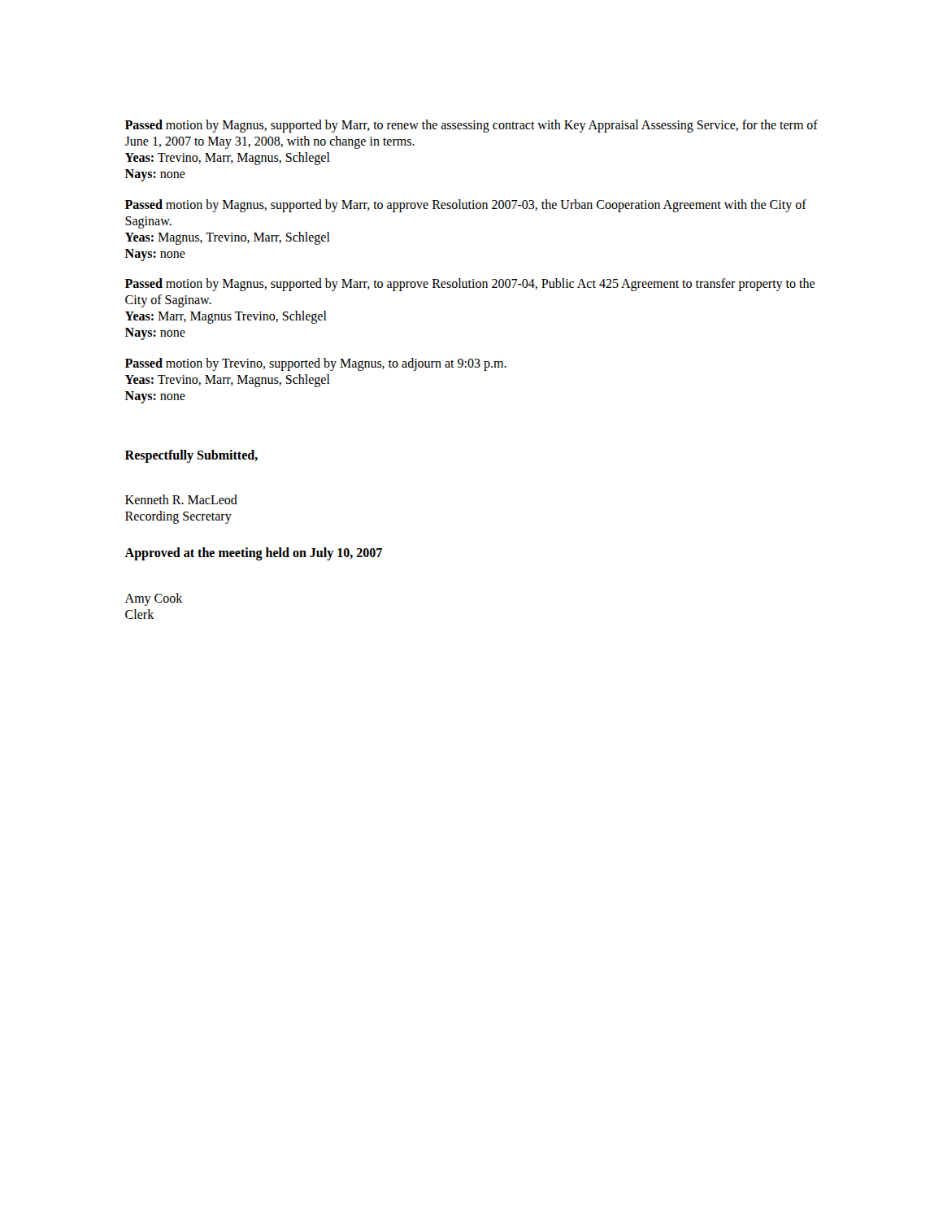Passed motion by Magnus, supported by Marr, to renew the assessing contract with Key Appraisal Assessing Service, for the term of June 1, 2007 to May 31, 2008, with no change in terms.
Yeas: Trevino, Marr, Magnus, Schlegel
Nays: none
Passed motion by Magnus, supported by Marr, to approve Resolution 2007-03, the Urban Cooperation Agreement with the City of Saginaw.
Yeas: Magnus, Trevino, Marr, Schlegel
Nays: none
Passed motion by Magnus, supported by Marr, to approve Resolution 2007-04, Public Act 425 Agreement to transfer property to the City of Saginaw.
Yeas: Marr, Magnus Trevino, Schlegel
Nays: none
Passed motion by Trevino, supported by Magnus, to adjourn at 9:03 p.m.
Yeas: Trevino, Marr, Magnus, Schlegel
Nays: none
Respectfully Submitted,
Kenneth R. MacLeod
Recording Secretary
Approved at the meeting held on July 10, 2007
Amy Cook
Clerk